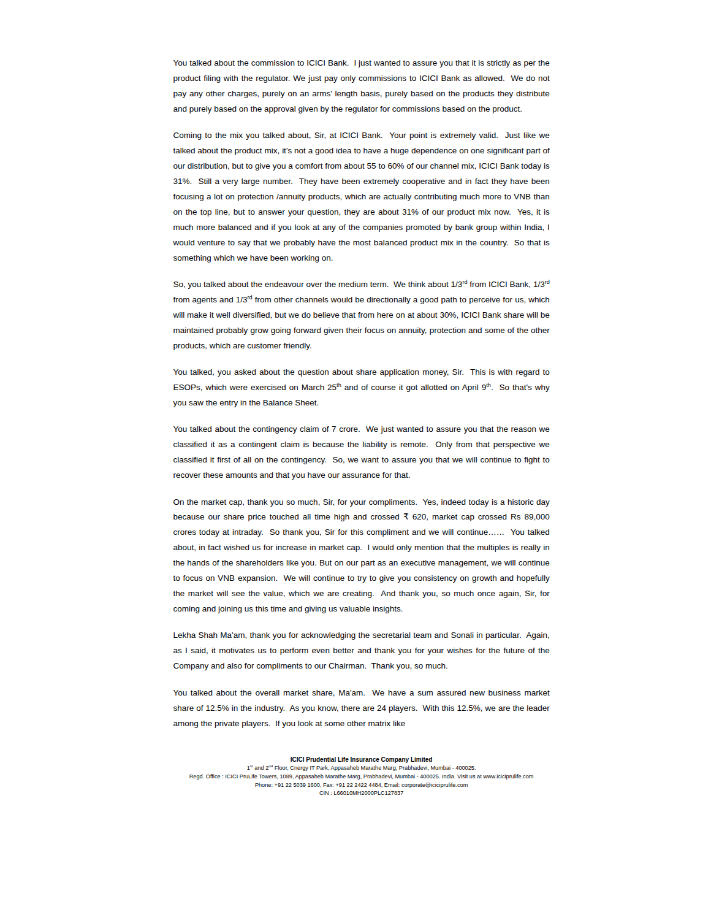You talked about the commission to ICICI Bank. I just wanted to assure you that it is strictly as per the product filing with the regulator. We just pay only commissions to ICICI Bank as allowed. We do not pay any other charges, purely on an arms' length basis, purely based on the products they distribute and purely based on the approval given by the regulator for commissions based on the product.
Coming to the mix you talked about, Sir, at ICICI Bank. Your point is extremely valid. Just like we talked about the product mix, it's not a good idea to have a huge dependence on one significant part of our distribution, but to give you a comfort from about 55 to 60% of our channel mix, ICICI Bank today is 31%. Still a very large number. They have been extremely cooperative and in fact they have been focusing a lot on protection /annuity products, which are actually contributing much more to VNB than on the top line, but to answer your question, they are about 31% of our product mix now. Yes, it is much more balanced and if you look at any of the companies promoted by bank group within India, I would venture to say that we probably have the most balanced product mix in the country. So that is something which we have been working on.
So, you talked about the endeavour over the medium term. We think about 1/3rd from ICICI Bank, 1/3rd from agents and 1/3rd from other channels would be directionally a good path to perceive for us, which will make it well diversified, but we do believe that from here on at about 30%, ICICI Bank share will be maintained probably grow going forward given their focus on annuity, protection and some of the other products, which are customer friendly.
You talked, you asked about the question about share application money, Sir. This is with regard to ESOPs, which were exercised on March 25th and of course it got allotted on April 9th. So that's why you saw the entry in the Balance Sheet.
You talked about the contingency claim of 7 crore. We just wanted to assure you that the reason we classified it as a contingent claim is because the liability is remote. Only from that perspective we classified it first of all on the contingency. So, we want to assure you that we will continue to fight to recover these amounts and that you have our assurance for that.
On the market cap, thank you so much, Sir, for your compliments. Yes, indeed today is a historic day because our share price touched all time high and crossed ₹ 620, market cap crossed Rs 89,000 crores today at intraday. So thank you, Sir for this compliment and we will continue…… You talked about, in fact wished us for increase in market cap. I would only mention that the multiples is really in the hands of the shareholders like you. But on our part as an executive management, we will continue to focus on VNB expansion. We will continue to try to give you consistency on growth and hopefully the market will see the value, which we are creating. And thank you, so much once again, Sir, for coming and joining us this time and giving us valuable insights.
Lekha Shah Ma'am, thank you for acknowledging the secretarial team and Sonali in particular. Again, as I said, it motivates us to perform even better and thank you for your wishes for the future of the Company and also for compliments to our Chairman. Thank you, so much.
You talked about the overall market share, Ma'am. We have a sum assured new business market share of 12.5% in the industry. As you know, there are 24 players. With this 12.5%, we are the leader among the private players. If you look at some other matrix like
ICICI Prudential Life Insurance Company Limited
1st and 2nd Floor, Cnergy IT Park, Appasaheb Marathe Marg, Prabhadevi, Mumbai - 400025.
Regd. Office : ICICI PruLife Towers, 1089, Appasaheb Marathe Marg, Prabhadevi, Mumbai - 400025. India. Visit us at www.iciciprulife.com
Phone: +91 22 5039 1600, Fax: +91 22 2422 4484, Email: corporate@iciciprulife.com
CIN : L66010MH2000PLC127837